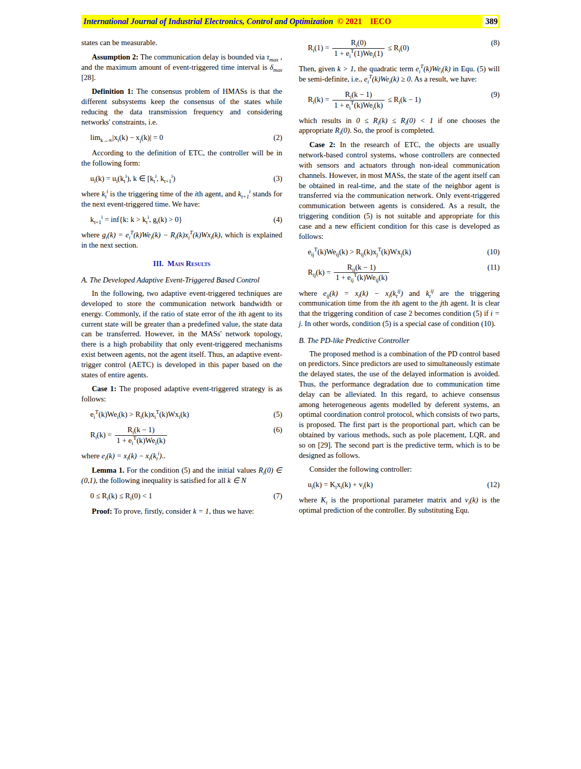International Journal of Industrial Electronics, Control and Optimization © 2021 IECO 389
states can be measurable.
Assumption 2: The communication delay is bounded via τmax , and the maximum amount of event-triggered time interval is δmax [28].
Definition 1: The consensus problem of HMASs is that the different subsystems keep the consensus of the states while reducing the data transmission frequency and considering networks' constraints, i.e.
limk→∞|xi(k) − xj(k)| = 0 (2)
According to the definition of ETC, the controller will be in the following form:
ui(k) = ui(kti), k ∈ [kti, kt+1i) (3)
where kti is the triggering time of the ith agent, and kt+1i stands for the next event-triggered time. We have:
kt+1i = inf{k: k > kti, gi(k) > 0} (4)
where gi(k) = eiT(k)Wei(k) − Ri(k)xiT(k)Wxi(k), which is explained in the next section.
III. Main Results
A. The Developed Adaptive Event-Triggered Based Control
In the following, two adaptive event-triggered techniques are developed to store the communication network bandwidth or energy. Commonly, if the ratio of state error of the ith agent to its current state will be greater than a predefined value, the state data can be transferred. However, in the MASs' network topology, there is a high probability that only event-triggered mechanisms exist between agents, not the agent itself. Thus, an adaptive event-trigger control (AETC) is developed in this paper based on the states of entire agents.
Case 1: The proposed adaptive event-triggered strategy is as follows:
eiT(k)Wei(k) > Ri(k)xiT(k)Wxi(k) (5)
Ri(k) = Ri(k − 1) 1 + eiT(k)Wei(k) (6)
where ei(k) = xi(k) − xi(kti)..
Lemma 1. For the condition (5) and the initial values Ri(0) ∈ (0,1), the following inequality is satisfied for all k ∈ N
0 ≤ Ri(k) ≤ Ri(0) < 1 (7)
Proof: To prove, firstly, consider k = 1, thus we have:
Ri(1) = Ri(0) 1 + eiT(1)Wei(1) ≤ Ri(0) (8)
Then, given k > 1, the quadratic term eiT(k)Wei(k) in Equ. (5) will be semi-definite, i.e., eiT(k)Wei(k) ≥ 0. As a result, we have:
Ri(k) = Ri(k − 1) 1 + eiT(k)Wei(k) ≤ Ri(k − 1) (9)
which results in 0 ≤ Ri(k) ≤ Ri(0) < 1 if one chooses the appropriate Ri(0). So, the proof is completed.
Case 2: In the research of ETC, the objects are usually network-based control systems, whose controllers are connected with sensors and actuators through non-ideal communication channels. However, in most MASs, the state of the agent itself can be obtained in real-time, and the state of the neighbor agent is transferred via the communication network. Only event-triggered communication between agents is considered. As a result, the triggering condition (5) is not suitable and appropriate for this case and a new efficient condition for this case is developed as follows:
eijT(k)Weij(k) > Rij(k)xjT(k)Wxj(k) (10)
Rij(k) = Rij(k − 1) 1 + eijT(k)Weij(k) (11)
where eij(k) = xi(k) − xi(ktij) and ktij are the triggering communication time from the ith agent to the jth agent. It is clear that the triggering condition of case 2 becomes condition (5) if i = j. In other words, condition (5) is a special case of condition (10).
B. The PD-like Predictive Controller
The proposed method is a combination of the PD control based on predictors. Since predictors are used to simultaneously estimate the delayed states, the use of the delayed information is avoided. Thus, the performance degradation due to communication time delay can be alleviated. In this regard, to achieve consensus among heterogeneous agents modelled by deferent systems, an optimal coordination control protocol, which consists of two parts, is proposed. The first part is the proportional part, which can be obtained by various methods, such as pole placement, LQR, and so on [29]. The second part is the predictive term, which is to be designed as follows.
Consider the following controller:
ui(k) = Kixi(k) + vi(k) (12)
where Ki is the proportional parameter matrix and vi(k) is the optimal prediction of the controller. By substituting Equ.